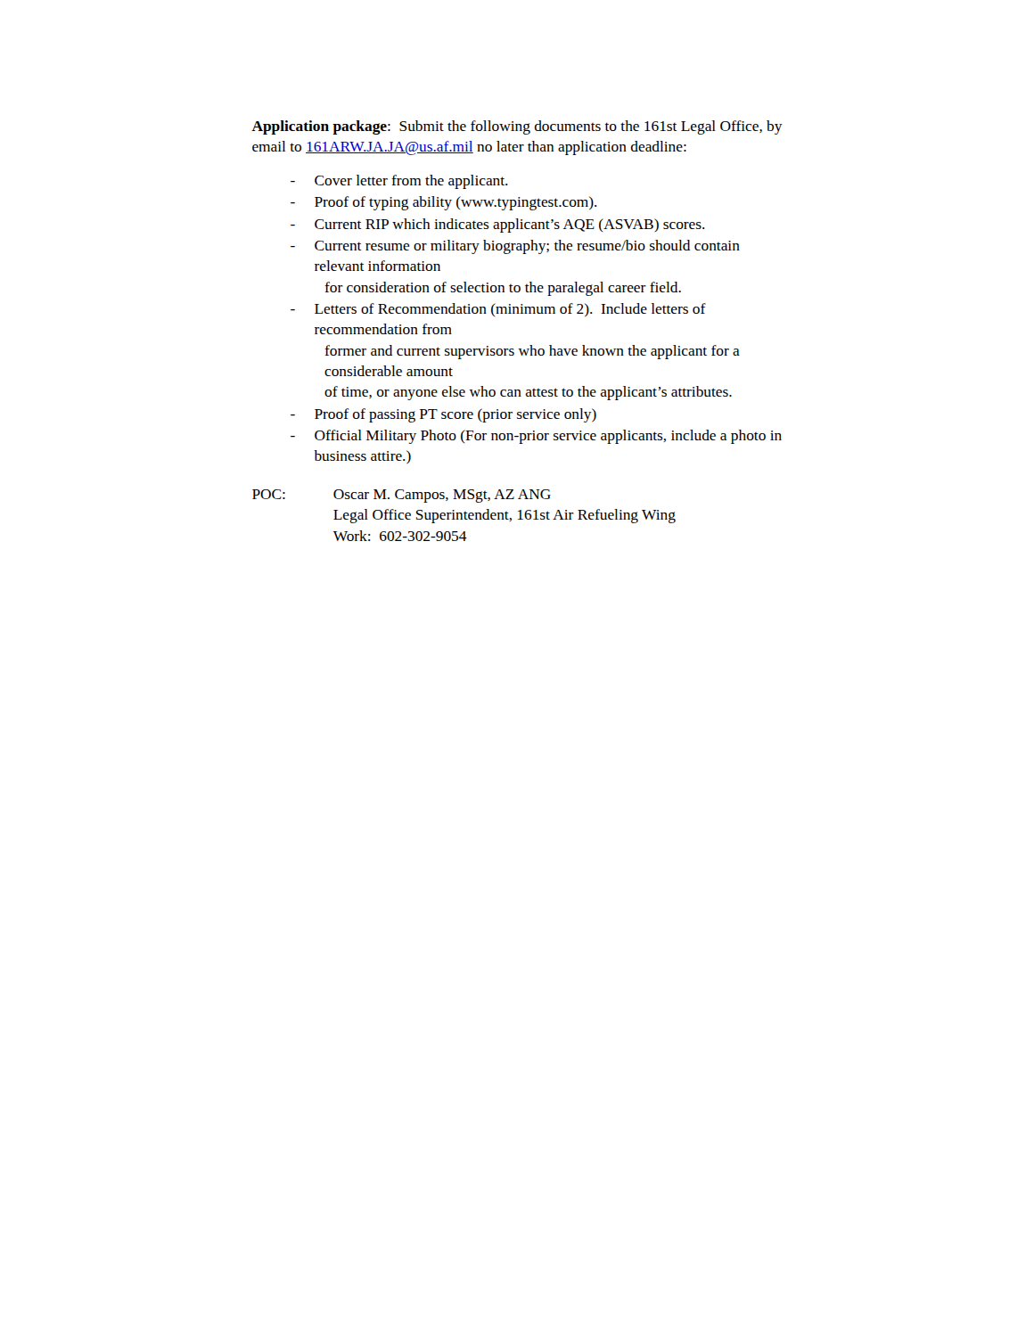Application package: Submit the following documents to the 161st Legal Office, by email to 161ARW.JA.JA@us.af.mil no later than application deadline:
Cover letter from the applicant.
Proof of typing ability (www.typingtest.com).
Current RIP which indicates applicant’s AQE (ASVAB) scores.
Current resume or military biography; the resume/bio should contain relevant information for consideration of selection to the paralegal career field.
Letters of Recommendation (minimum of 2). Include letters of recommendation from former and current supervisors who have known the applicant for a considerable amount of time, or anyone else who can attest to the applicant’s attributes.
Proof of passing PT score (prior service only)
Official Military Photo (For non-prior service applicants, include a photo in business attire.)
| POC: | Oscar M. Campos, MSgt, AZ ANG |
| | Legal Office Superintendent, 161st Air Refueling Wing |
| | Work: 602-302-9054 |